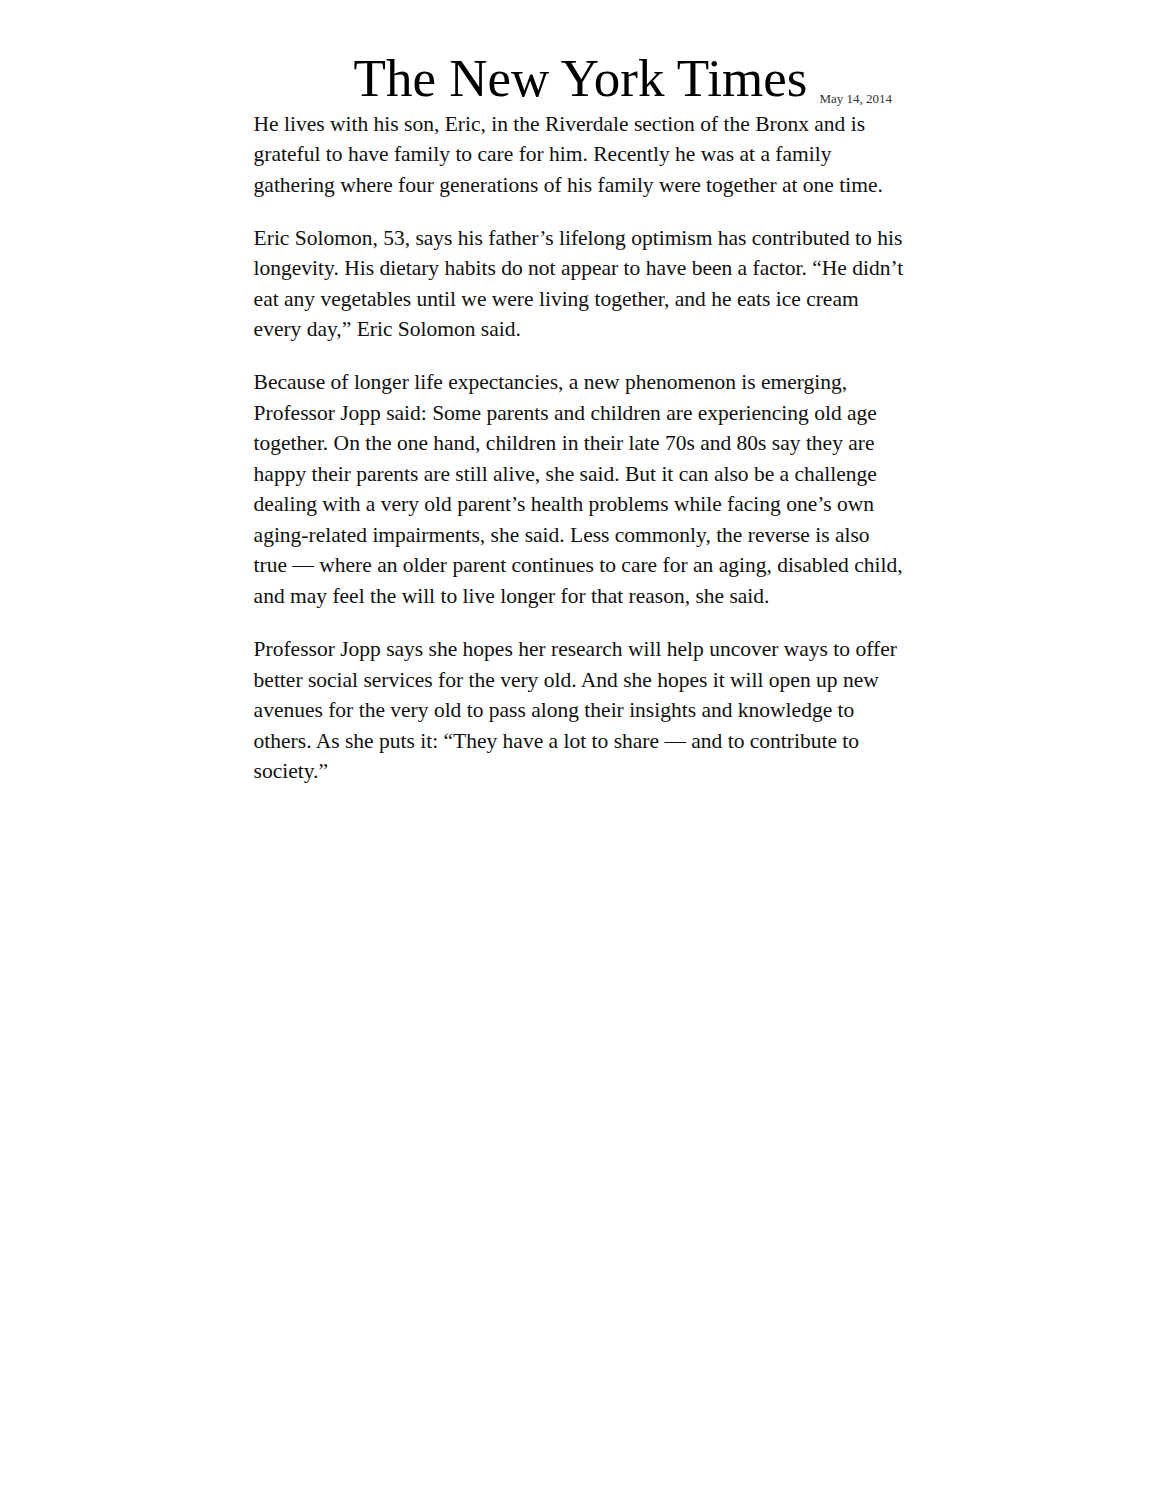The New York Times
May 14, 2014
He lives with his son, Eric, in the Riverdale section of the Bronx and is grateful to have family to care for him. Recently he was at a family gathering where four generations of his family were together at one time.
Eric Solomon, 53, says his father’s lifelong optimism has contributed to his longevity. His dietary habits do not appear to have been a factor. “He didn’t eat any vegetables until we were living together, and he eats ice cream every day,” Eric Solomon said.
Because of longer life expectancies, a new phenomenon is emerging, Professor Jopp said: Some parents and children are experiencing old age together. On the one hand, children in their late 70s and 80s say they are happy their parents are still alive, she said. But it can also be a challenge dealing with a very old parent’s health problems while facing one’s own aging-related impairments, she said. Less commonly, the reverse is also true — where an older parent continues to care for an aging, disabled child, and may feel the will to live longer for that reason, she said.
Professor Jopp says she hopes her research will help uncover ways to offer better social services for the very old. And she hopes it will open up new avenues for the very old to pass along their insights and knowledge to others. As she puts it: “They have a lot to share — and to contribute to society.”